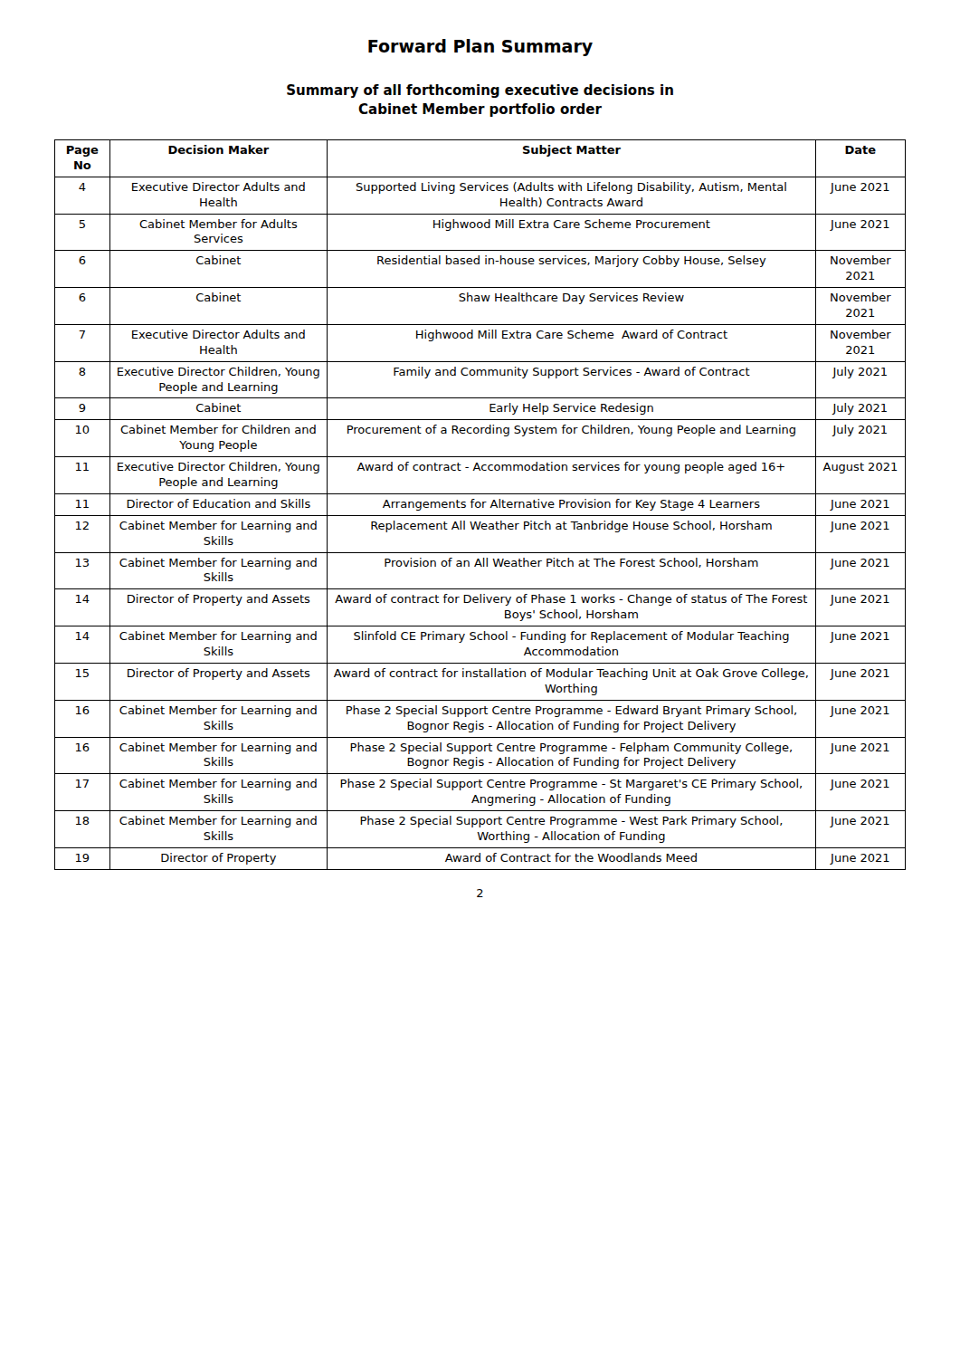Forward Plan Summary
Summary of all forthcoming executive decisions in
Cabinet Member portfolio order
| Page No | Decision Maker | Subject Matter | Date |
| --- | --- | --- | --- |
| 4 | Executive Director Adults and Health | Supported Living Services (Adults with Lifelong Disability, Autism, Mental Health) Contracts Award | June 2021 |
| 5 | Cabinet Member for Adults Services | Highwood Mill Extra Care Scheme Procurement | June 2021 |
| 6 | Cabinet | Residential based in-house services, Marjory Cobby House, Selsey | November 2021 |
| 6 | Cabinet | Shaw Healthcare Day Services Review | November 2021 |
| 7 | Executive Director Adults and Health | Highwood Mill Extra Care Scheme Award of Contract | November 2021 |
| 8 | Executive Director Children, Young People and Learning | Family and Community Support Services - Award of Contract | July 2021 |
| 9 | Cabinet | Early Help Service Redesign | July 2021 |
| 10 | Cabinet Member for Children and Young People | Procurement of a Recording System for Children, Young People and Learning | July 2021 |
| 11 | Executive Director Children, Young People and Learning | Award of contract - Accommodation services for young people aged 16+ | August 2021 |
| 11 | Director of Education and Skills | Arrangements for Alternative Provision for Key Stage 4 Learners | June 2021 |
| 12 | Cabinet Member for Learning and Skills | Replacement All Weather Pitch at Tanbridge House School, Horsham | June 2021 |
| 13 | Cabinet Member for Learning and Skills | Provision of an All Weather Pitch at The Forest School, Horsham | June 2021 |
| 14 | Director of Property and Assets | Award of contract for Delivery of Phase 1 works - Change of status of The Forest Boys' School, Horsham | June 2021 |
| 14 | Cabinet Member for Learning and Skills | Slinfold CE Primary School - Funding for Replacement of Modular Teaching Accommodation | June 2021 |
| 15 | Director of Property and Assets | Award of contract for installation of Modular Teaching Unit at Oak Grove College, Worthing | June 2021 |
| 16 | Cabinet Member for Learning and Skills | Phase 2 Special Support Centre Programme - Edward Bryant Primary School, Bognor Regis - Allocation of Funding for Project Delivery | June 2021 |
| 16 | Cabinet Member for Learning and Skills | Phase 2 Special Support Centre Programme - Felpham Community College, Bognor Regis - Allocation of Funding for Project Delivery | June 2021 |
| 17 | Cabinet Member for Learning and Skills | Phase 2 Special Support Centre Programme - St Margaret's CE Primary School, Angmering - Allocation of Funding | June 2021 |
| 18 | Cabinet Member for Learning and Skills | Phase 2 Special Support Centre Programme - West Park Primary School, Worthing - Allocation of Funding | June 2021 |
| 19 | Director of Property | Award of Contract for the Woodlands Meed | June 2021 |
2